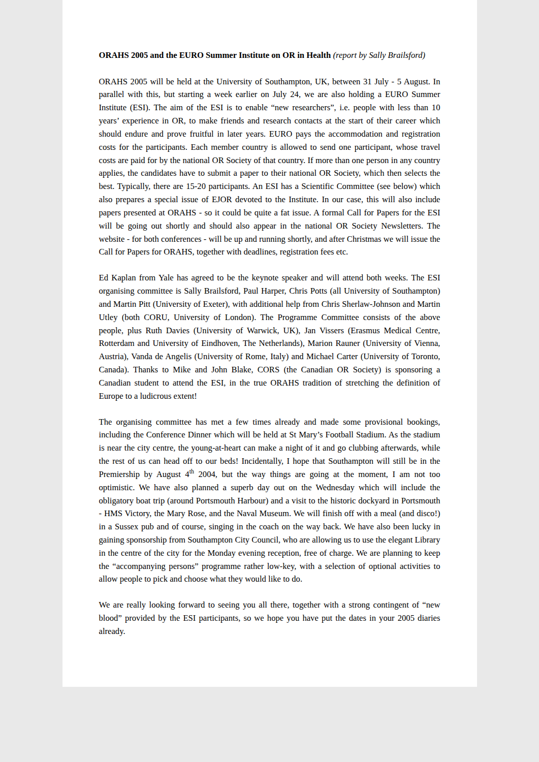ORAHS 2005 and the EURO Summer Institute on OR in Health (report by Sally Brailsford)
ORAHS 2005 will be held at the University of Southampton, UK, between 31 July - 5 August. In parallel with this, but starting a week earlier on July 24, we are also holding a EURO Summer Institute (ESI). The aim of the ESI is to enable “new researchers”, i.e. people with less than 10 years’ experience in OR, to make friends and research contacts at the start of their career which should endure and prove fruitful in later years. EURO pays the accommodation and registration costs for the participants. Each member country is allowed to send one participant, whose travel costs are paid for by the national OR Society of that country. If more than one person in any country applies, the candidates have to submit a paper to their national OR Society, which then selects the best. Typically, there are 15-20 participants. An ESI has a Scientific Committee (see below) which also prepares a special issue of EJOR devoted to the Institute. In our case, this will also include papers presented at ORAHS - so it could be quite a fat issue. A formal Call for Papers for the ESI will be going out shortly and should also appear in the national OR Society Newsletters. The website - for both conferences - will be up and running shortly, and after Christmas we will issue the Call for Papers for ORAHS, together with deadlines, registration fees etc.
Ed Kaplan from Yale has agreed to be the keynote speaker and will attend both weeks. The ESI organising committee is Sally Brailsford, Paul Harper, Chris Potts (all University of Southampton) and Martin Pitt (University of Exeter), with additional help from Chris Sherlaw-Johnson and Martin Utley (both CORU, University of London). The Programme Committee consists of the above people, plus Ruth Davies (University of Warwick, UK), Jan Vissers (Erasmus Medical Centre, Rotterdam and University of Eindhoven, The Netherlands), Marion Rauner (University of Vienna, Austria), Vanda de Angelis (University of Rome, Italy) and Michael Carter (University of Toronto, Canada). Thanks to Mike and John Blake, CORS (the Canadian OR Society) is sponsoring a Canadian student to attend the ESI, in the true ORAHS tradition of stretching the definition of Europe to a ludicrous extent!
The organising committee has met a few times already and made some provisional bookings, including the Conference Dinner which will be held at St Mary’s Football Stadium. As the stadium is near the city centre, the young-at-heart can make a night of it and go clubbing afterwards, while the rest of us can head off to our beds! Incidentally, I hope that Southampton will still be in the Premiership by August 4th 2004, but the way things are going at the moment, I am not too optimistic. We have also planned a superb day out on the Wednesday which will include the obligatory boat trip (around Portsmouth Harbour) and a visit to the historic dockyard in Portsmouth - HMS Victory, the Mary Rose, and the Naval Museum. We will finish off with a meal (and disco!) in a Sussex pub and of course, singing in the coach on the way back. We have also been lucky in gaining sponsorship from Southampton City Council, who are allowing us to use the elegant Library in the centre of the city for the Monday evening reception, free of charge. We are planning to keep the “accompanying persons” programme rather low-key, with a selection of optional activities to allow people to pick and choose what they would like to do.
We are really looking forward to seeing you all there, together with a strong contingent of “new blood” provided by the ESI participants, so we hope you have put the dates in your 2005 diaries already.